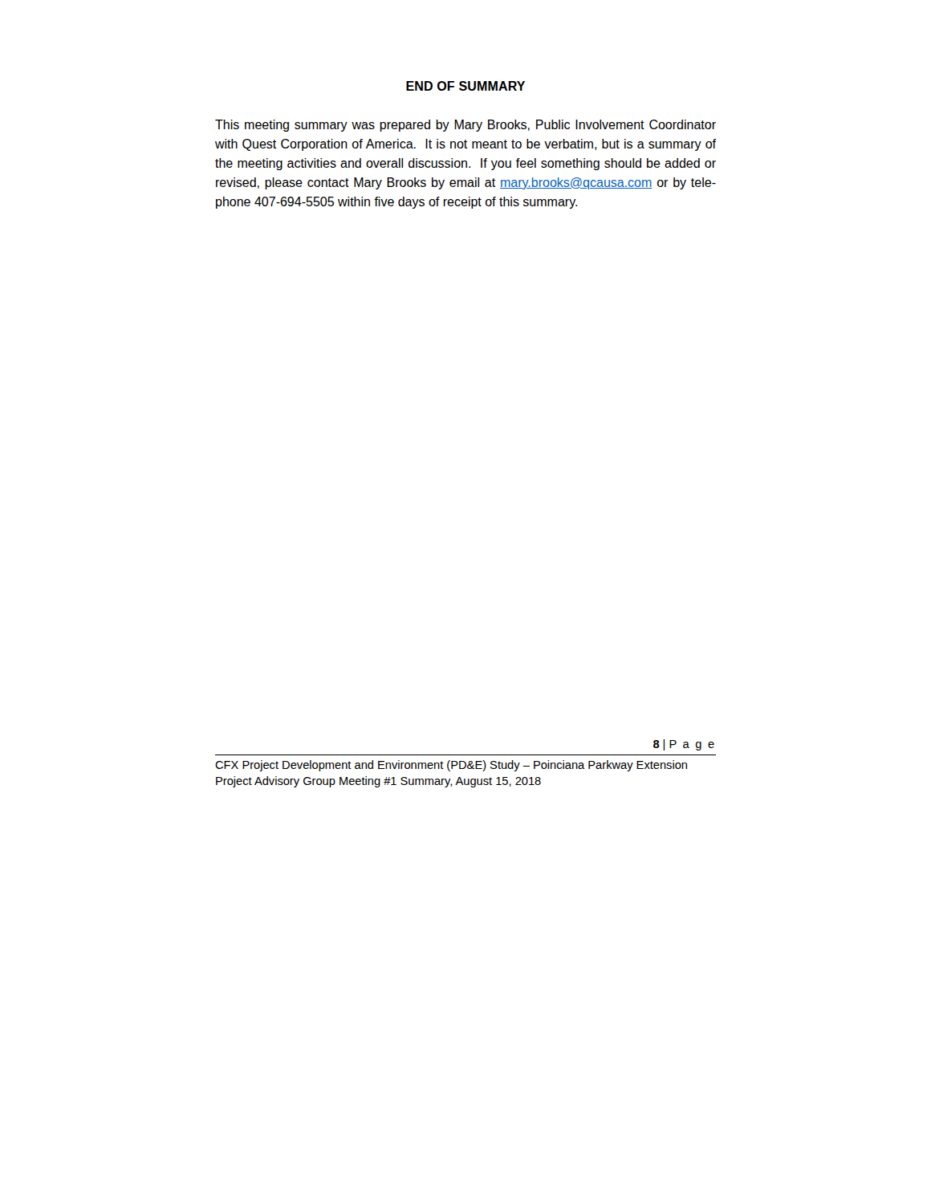END OF SUMMARY
This meeting summary was prepared by Mary Brooks, Public Involvement Coordinator with Quest Corporation of America. It is not meant to be verbatim, but is a summary of the meeting activities and overall discussion. If you feel something should be added or revised, please contact Mary Brooks by email at mary.brooks@qcausa.com or by telephone 407-694-5505 within five days of receipt of this summary.
8 | P a g e
CFX Project Development and Environment (PD&E) Study – Poinciana Parkway Extension
Project Advisory Group Meeting #1 Summary, August 15, 2018